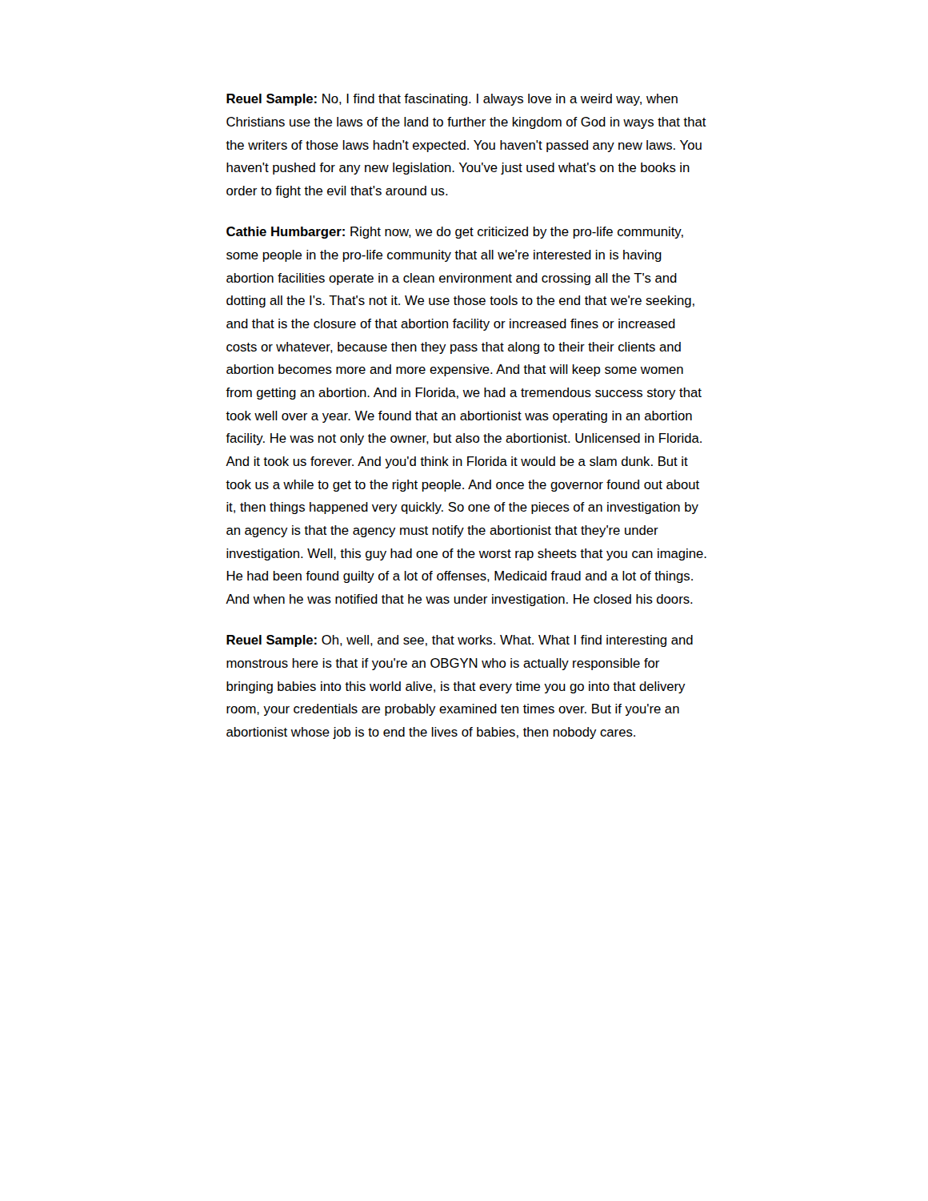Reuel Sample: No, I find that fascinating. I always love in a weird way, when Christians use the laws of the land to further the kingdom of God in ways that that the writers of those laws hadn't expected. You haven't passed any new laws. You haven't pushed for any new legislation. You've just used what's on the books in order to fight the evil that's around us.
Cathie Humbarger: Right now, we do get criticized by the pro-life community, some people in the pro-life community that all we're interested in is having abortion facilities operate in a clean environment and crossing all the T's and dotting all the I's. That's not it. We use those tools to the end that we're seeking, and that is the closure of that abortion facility or increased fines or increased costs or whatever, because then they pass that along to their their clients and abortion becomes more and more expensive. And that will keep some women from getting an abortion. And in Florida, we had a tremendous success story that took well over a year. We found that an abortionist was operating in an abortion facility. He was not only the owner, but also the abortionist. Unlicensed in Florida. And it took us forever. And you'd think in Florida it would be a slam dunk. But it took us a while to get to the right people. And once the governor found out about it, then things happened very quickly. So one of the pieces of an investigation by an agency is that the agency must notify the abortionist that they're under investigation. Well, this guy had one of the worst rap sheets that you can imagine. He had been found guilty of a lot of offenses, Medicaid fraud and a lot of things. And when he was notified that he was under investigation. He closed his doors.
Reuel Sample: Oh, well, and see, that works. What. What I find interesting and monstrous here is that if you're an OBGYN who is actually responsible for bringing babies into this world alive, is that every time you go into that delivery room, your credentials are probably examined ten times over. But if you're an abortionist whose job is to end the lives of babies, then nobody cares.